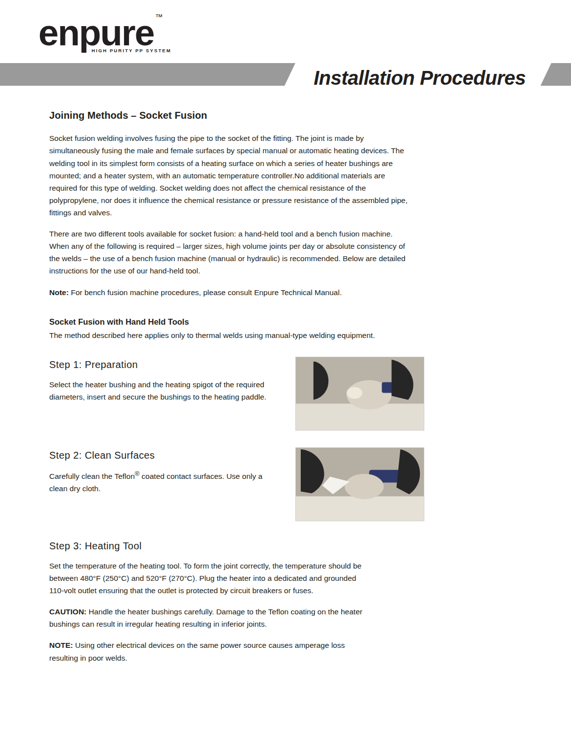enpure™
HIGH PURITY PP SYSTEM
Installation Procedures
Joining Methods – Socket Fusion
Socket fusion welding involves fusing the pipe to the socket of the fitting. The joint is made by simultaneously fusing the male and female surfaces by special manual or automatic heating devices. The welding tool in its simplest form consists of a heating surface on which a series of heater bushings are mounted; and a heater system, with an automatic temperature controller.No additional materials are required for this type of welding. Socket welding does not affect the chemical resistance of the polypropylene, nor does it influence the chemical resistance or pressure resistance of the assembled pipe, fittings and valves.
There are two different tools available for socket fusion: a hand-held tool and a bench fusion machine. When any of the following is required – larger sizes, high volume joints per day or absolute consistency of the welds – the use of a bench fusion machine (manual or hydraulic) is recommended. Below are detailed instructions for the use of our hand-held tool.
Note: For bench fusion machine procedures, please consult Enpure Technical Manual.
Socket Fusion with Hand Held Tools
The method described here applies only to thermal welds using manual-type welding equipment.
Step 1: Preparation
Select the heater bushing and the heating spigot of the required diameters, insert and secure the bushings to the heating paddle.
Step 2: Clean Surfaces
Carefully clean the Teflon® coated contact surfaces. Use only a clean dry cloth.
Step 3: Heating Tool
Set the temperature of the heating tool. To form the joint correctly, the temperature should be between 480°F (250°C) and 520°F (270°C). Plug the heater into a dedicated and grounded 110-volt outlet ensuring that the outlet is protected by circuit breakers or fuses.
CAUTION: Handle the heater bushings carefully. Damage to the Teflon coating on the heater bushings can result in irregular heating resulting in inferior joints.
NOTE: Using other electrical devices on the same power source causes amperage loss resulting in poor welds.